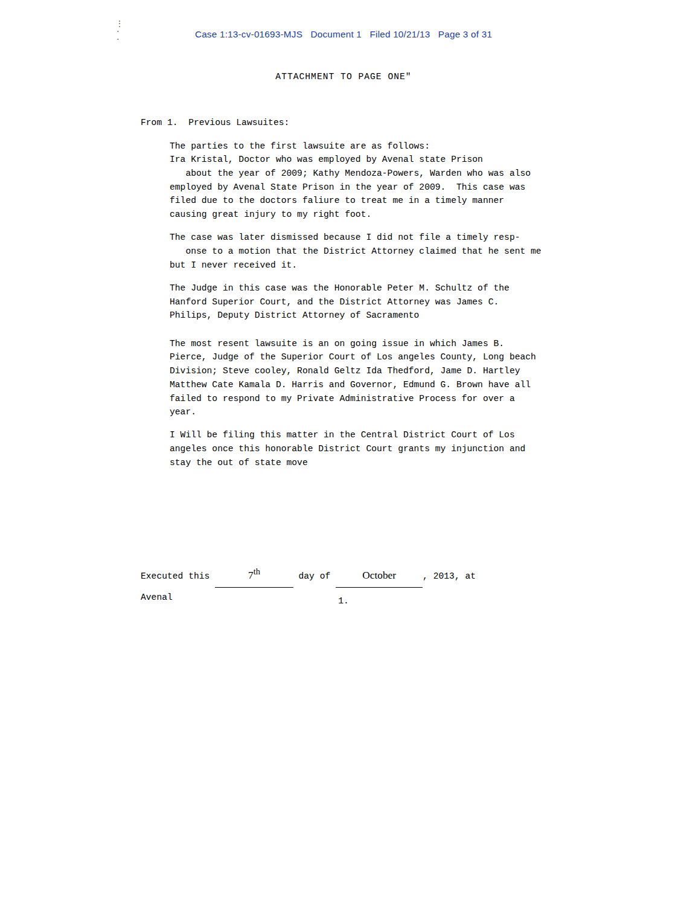⋮
·
·
Case 1:13-cv-01693-MJS Document 1 Filed 10/21/13 Page 3 of 31
ATTACHMENT TO PAGE ONE"
From 1. Previous Lawsuites:
The parties to the first lawsuite are as follows:
Ira Kristal, Doctor who was employed by Avenal state Prison
about the year of 2009; Kathy Mendoza-Powers, Warden who was also employed by Avenal State Prison in the year of 2009. This case was filed due to the doctors faliure to treat me in a timely manner causing great injury to my right foot.
The case was later dismissed because I did not file a timely resp-
onse to a motion that the District Attorney claimed that he sent me but I never received it.
The Judge in this case was the Honorable Peter M. Schultz of the Hanford Superior Court, and the District Attorney was James C. Philips, Deputy District Attorney of Sacramento
The most resent lawsuite is an on going issue in which James B. Pierce, Judge of the Superior Court of Los angeles County, Long beach Division; Steve cooley, Ronald Geltz Ida Thedford, Jame D. Hartley Matthew Cate Kamala D. Harris and Governor, Edmund G. Brown have all failed to respond to my Private Administrative Process for over a year.
I Will be filing this matter in the Central District Court of Los angeles once this honorable District Court grants my injunction and stay the out of state move
Executed this 7th day of October, 2013, at
Avenal
1.